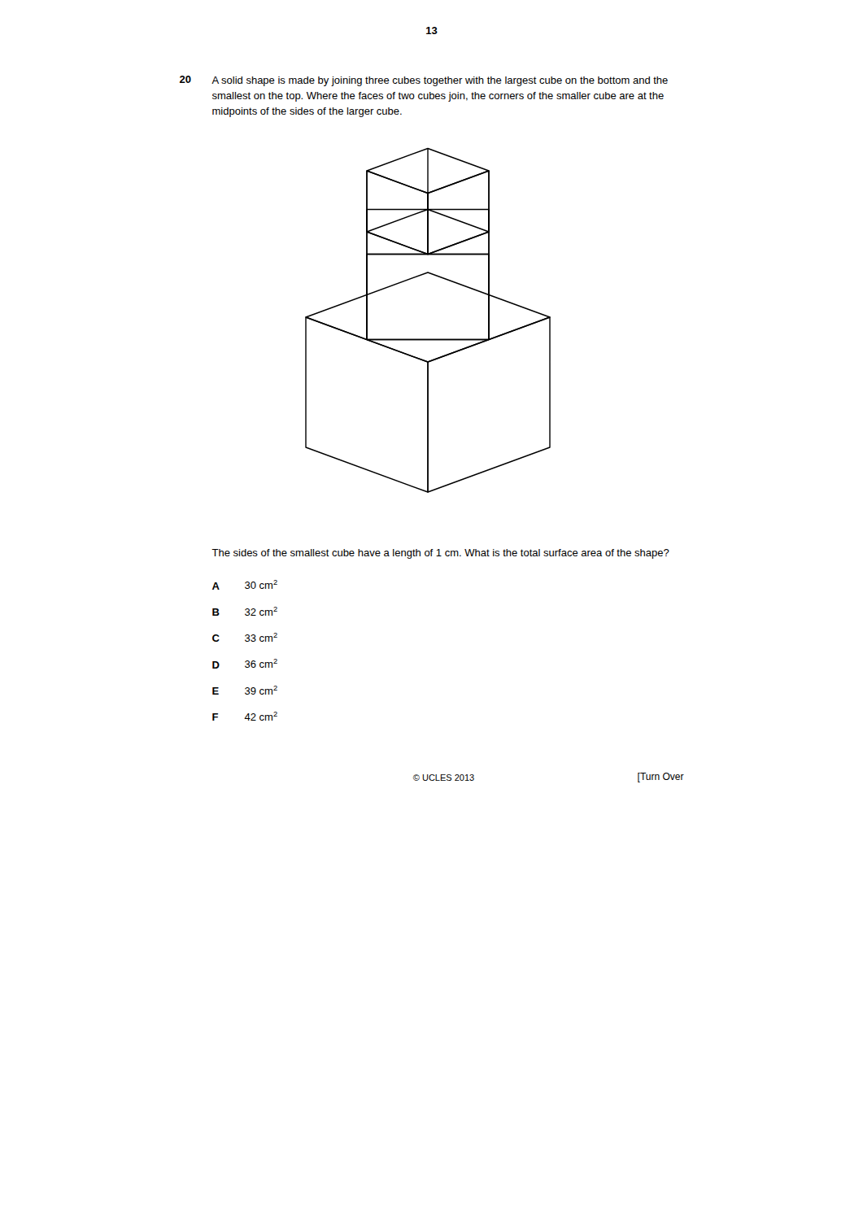13
20
A solid shape is made by joining three cubes together with the largest cube on the bottom and the smallest on the top. Where the faces of two cubes join, the corners of the smaller cube are at the midpoints of the sides of the larger cube.
The sides of the smallest cube have a length of 1 cm. What is the total surface area of the shape?
A 30 cm2
B 32 cm2
C 33 cm2
D 36 cm2
E 39 cm2
F 42 cm2
© UCLES 2013
[Turn Over